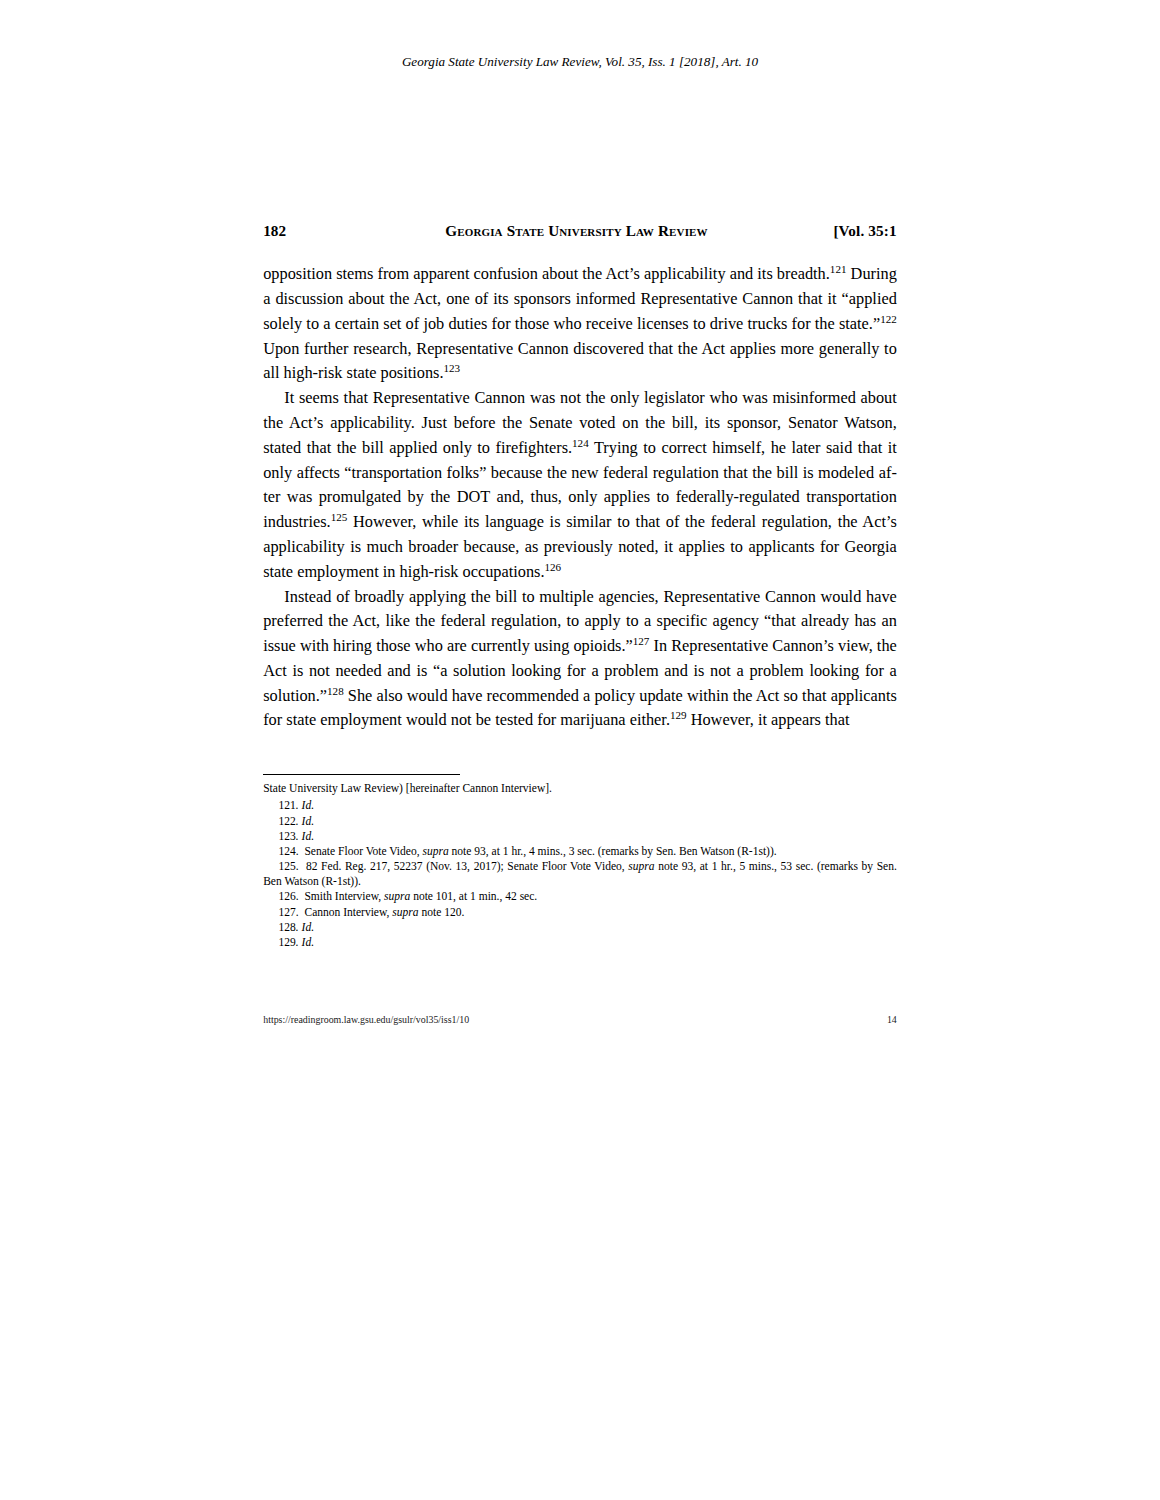Georgia State University Law Review, Vol. 35, Iss. 1 [2018], Art. 10
182 Georgia State University Law Review [Vol. 35:1
opposition stems from apparent confusion about the Act’s applicability and its breadth.121 During a discussion about the Act, one of its sponsors informed Representative Cannon that it “applied solely to a certain set of job duties for those who receive licenses to drive trucks for the state.”122 Upon further research, Representative Cannon discovered that the Act applies more generally to all high-risk state positions.123
It seems that Representative Cannon was not the only legislator who was misinformed about the Act’s applicability. Just before the Senate voted on the bill, its sponsor, Senator Watson, stated that the bill applied only to firefighters.124 Trying to correct himself, he later said that it only affects “transportation folks” because the new federal regulation that the bill is modeled after was promulgated by the DOT and, thus, only applies to federally-regulated transportation industries.125 However, while its language is similar to that of the federal regulation, the Act’s applicability is much broader because, as previously noted, it applies to applicants for Georgia state employment in high-risk occupations.126
Instead of broadly applying the bill to multiple agencies, Representative Cannon would have preferred the Act, like the federal regulation, to apply to a specific agency “that already has an issue with hiring those who are currently using opioids.”127 In Representative Cannon’s view, the Act is not needed and is “a solution looking for a problem and is not a problem looking for a solution.”128 She also would have recommended a policy update within the Act so that applicants for state employment would not be tested for marijuana either.129 However, it appears that
State University Law Review) [hereinafter Cannon Interview].
121. Id.
122. Id.
123. Id.
124. Senate Floor Vote Video, supra note 93, at 1 hr., 4 mins., 3 sec. (remarks by Sen. Ben Watson (R-1st)).
125. 82 Fed. Reg. 217, 52237 (Nov. 13, 2017); Senate Floor Vote Video, supra note 93, at 1 hr., 5 mins., 53 sec. (remarks by Sen. Ben Watson (R-1st)).
126. Smith Interview, supra note 101, at 1 min., 42 sec.
127. Cannon Interview, supra note 120.
128. Id.
129. Id.
https://readingroom.law.gsu.edu/gsulr/vol35/iss1/10 14